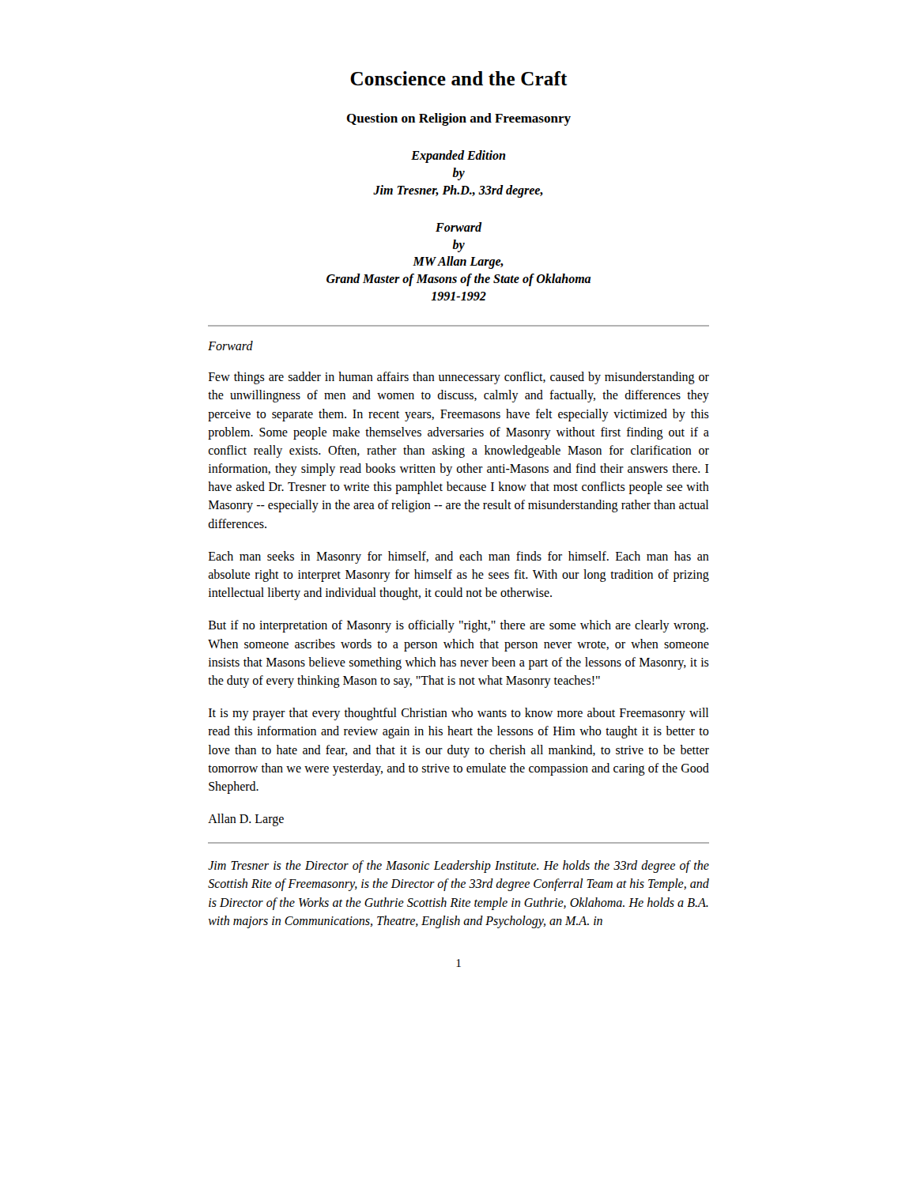Conscience and the Craft
Question on Religion and Freemasonry
Expanded Edition
by
Jim Tresner, Ph.D., 33rd degree,
Forward
by
MW Allan Large,
Grand Master of Masons of the State of Oklahoma
1991-1992
Forward
Few things are sadder in human affairs than unnecessary conflict, caused by misunderstanding or the unwillingness of men and women to discuss, calmly and factually, the differences they perceive to separate them. In recent years, Freemasons have felt especially victimized by this problem. Some people make themselves adversaries of Masonry without first finding out if a conflict really exists. Often, rather than asking a knowledgeable Mason for clarification or information, they simply read books written by other anti-Masons and find their answers there. I have asked Dr. Tresner to write this pamphlet because I know that most conflicts people see with Masonry -- especially in the area of religion -- are the result of misunderstanding rather than actual differences.
Each man seeks in Masonry for himself, and each man finds for himself. Each man has an absolute right to interpret Masonry for himself as he sees fit. With our long tradition of prizing intellectual liberty and individual thought, it could not be otherwise.
But if no interpretation of Masonry is officially "right," there are some which are clearly wrong. When someone ascribes words to a person which that person never wrote, or when someone insists that Masons believe something which has never been a part of the lessons of Masonry, it is the duty of every thinking Mason to say, "That is not what Masonry teaches!"
It is my prayer that every thoughtful Christian who wants to know more about Freemasonry will read this information and review again in his heart the lessons of Him who taught it is better to love than to hate and fear, and that it is our duty to cherish all mankind, to strive to be better tomorrow than we were yesterday, and to strive to emulate the compassion and caring of the Good Shepherd.
Allan D. Large
Jim Tresner is the Director of the Masonic Leadership Institute. He holds the 33rd degree of the Scottish Rite of Freemasonry, is the Director of the 33rd degree Conferral Team at his Temple, and is Director of the Works at the Guthrie Scottish Rite temple in Guthrie, Oklahoma. He holds a B.A. with majors in Communications, Theatre, English and Psychology, an M.A. in
1